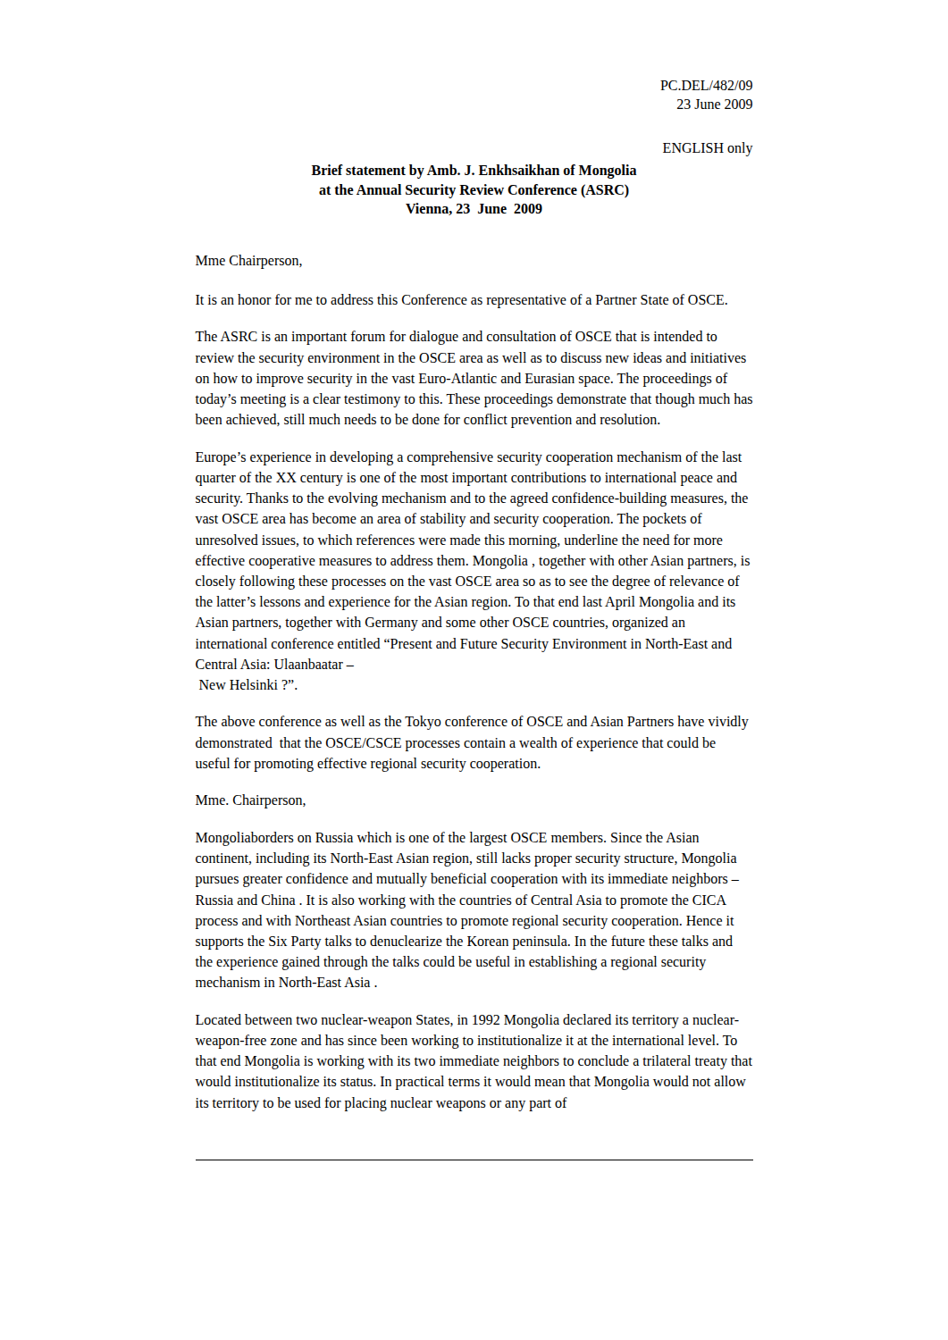PC.DEL/482/09
23 June 2009
ENGLISH only
Brief statement by Amb. J. Enkhsaikhan of Mongolia
at the Annual Security Review Conference (ASRC)
Vienna, 23 June 2009
Mme Chairperson,
It is an honor for me to address this Conference as representative of a Partner State of OSCE.
The ASRC is an important forum for dialogue and consultation of OSCE that is intended to review the security environment in the OSCE area as well as to discuss new ideas and initiatives on how to improve security in the vast Euro-Atlantic and Eurasian space. The proceedings of today’s meeting is a clear testimony to this. These proceedings demonstrate that though much has been achieved, still much needs to be done for conflict prevention and resolution.
Europe’s experience in developing a comprehensive security cooperation mechanism of the last quarter of the XX century is one of the most important contributions to international peace and security. Thanks to the evolving mechanism and to the agreed confidence-building measures, the vast OSCE area has become an area of stability and security cooperation. The pockets of unresolved issues, to which references were made this morning, underline the need for more effective cooperative measures to address them. Mongolia , together with other Asian partners, is closely following these processes on the vast OSCE area so as to see the degree of relevance of the latter’s lessons and experience for the Asian region. To that end last April Mongolia and its Asian partners, together with Germany and some other OSCE countries, organized an international conference entitled “Present and Future Security Environment in North-East and Central Asia: Ulaanbaatar –
New Helsinki ?”.
The above conference as well as the Tokyo conference of OSCE and Asian Partners have vividly demonstrated that the OSCE/CSCE processes contain a wealth of experience that could be useful for promoting effective regional security cooperation.
Mme. Chairperson,
Mongoliaborders on Russia which is one of the largest OSCE members. Since the Asian continent, including its North-East Asian region, still lacks proper security structure, Mongolia pursues greater confidence and mutually beneficial cooperation with its immediate neighbors – Russia and China . It is also working with the countries of Central Asia to promote the CICA process and with Northeast Asian countries to promote regional security cooperation. Hence it supports the Six Party talks to denuclearize the Korean peninsula. In the future these talks and the experience gained through the talks could be useful in establishing a regional security mechanism in North-East Asia .
Located between two nuclear-weapon States, in 1992 Mongolia declared its territory a nuclear-weapon-free zone and has since been working to institutionalize it at the international level. To that end Mongolia is working with its two immediate neighbors to conclude a trilateral treaty that would institutionalize its status. In practical terms it would mean that Mongolia would not allow its territory to be used for placing nuclear weapons or any part of